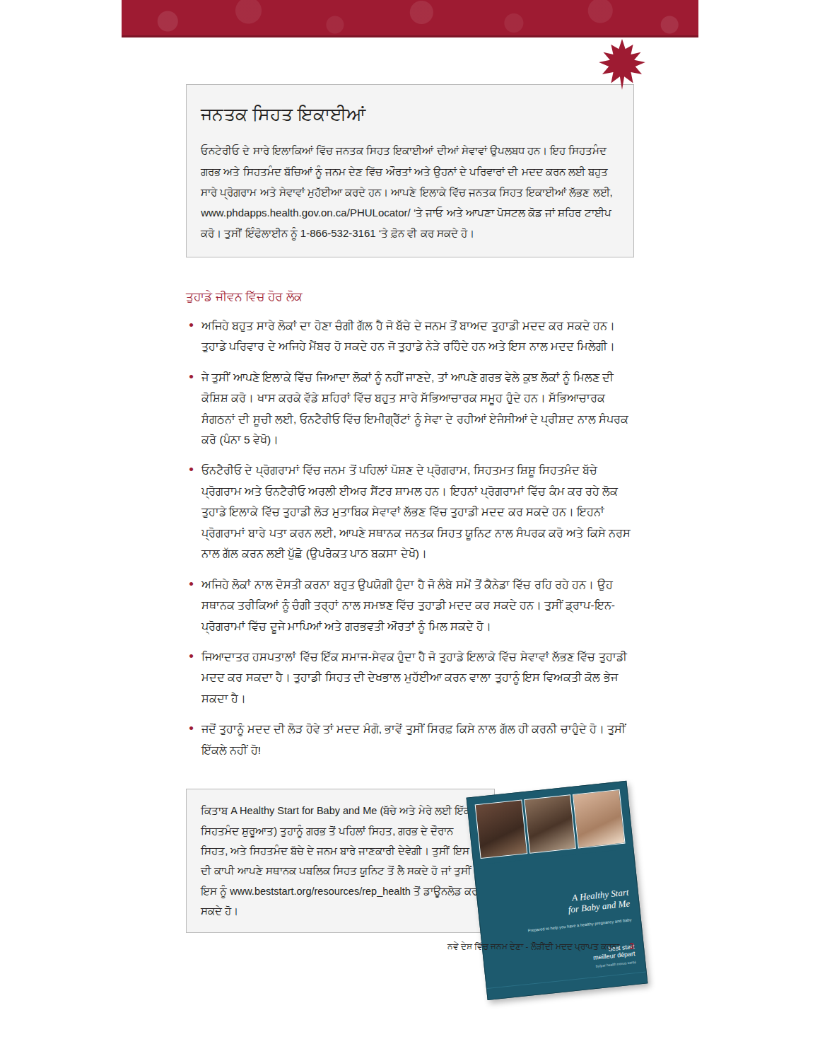ਜਨਤਕ ਸਿਹਤ ਇਕਾਈਆਂ
ਓਨਟੇਰੀਓ ਦੇ ਸਾਰੇ ਇਲਾਕਿਆਂ ਵਿੱਚ ਜਨਤਕ ਸਿਹਤ ਇਕਾਈਆਂ ਦੀਆਂ ਸੇਵਾਵਾਂ ਉਪਲਬਧ ਹਨ। ਇਹ ਸਿਹਤਮੰਦ ਗਰਭ ਅਤੇ ਸਿਹਤਮੰਦ ਬੱਚਿਆਂ ਨੂੰ ਜਨਮ ਦੇਣ ਵਿੱਚ ਔਰਤਾਂ ਅਤੇ ਉਹਨਾਂ ਦੇ ਪਰਿਵਾਰਾਂ ਦੀ ਮਦਦ ਕਰਨ ਲਈ ਬਹੁਤ ਸਾਰੇ ਪ੍ਰੋਗਰਾਮ ਅਤੇ ਸੇਵਾਵਾਂ ਮੁਹੱਈਆ ਕਰਦੇ ਹਨ। ਆਪਣੇ ਇਲਾਕੇ ਵਿੱਚ ਜਨਤਕ ਸਿਹਤ ਇਕਾਈਆਂ ਲੱਭਣ ਲਈ, www.phdapps.health.gov.on.ca/PHULocator/ ‘ਤੇ ਜਾਓ ਅਤੇ ਆਪਣਾ ਪੋਸਟਲ ਕੋਡ ਜਾਂ ਸ਼ਹਿਰ ਟਾਈਪ ਕਰੋ। ਤੁਸੀਂ ਇੰਫੋਲਾਈਨ ਨੂੰ 1-866-532-3161 ‘ਤੇ ਫ਼ੋਨ ਵੀ ਕਰ ਸਕਦੇ ਹੋ।
ਤੁਹਾਡੇ ਜੀਵਨ ਵਿੱਚ ਹੋਰ ਲੋਕ
ਅਜਿਹੇ ਬਹੁਤ ਸਾਰੇ ਲੋਕਾਂ ਦਾ ਹੋਣਾ ਚੰਗੀ ਗੱਲ ਹੈ ਜੋ ਬੱਚੇ ਦੇ ਜਨਮ ਤੋਂ ਬਾਅਦ ਤੁਹਾਡੀ ਮਦਦ ਕਰ ਸਕਦੇ ਹਨ। ਤੁਹਾਡੇ ਪਰਿਵਾਰ ਦੇ ਅਜਿਹੇ ਮੈਂਬਰ ਹੋ ਸਕਦੇ ਹਨ ਜੋ ਤੁਹਾਡੇ ਨੇੜੇ ਰਹਿੰਦੇ ਹਨ ਅਤੇ ਇਸ ਨਾਲ ਮਦਦ ਮਿਲੇਗੀ।
ਜੇ ਤੁਸੀਂ ਆਪਣੇ ਇਲਾਕੇ ਵਿੱਚ ਜਿਆਦਾ ਲੋਕਾਂ ਨੂੰ ਨਹੀਂ ਜਾਣਦੇ, ਤਾਂ ਆਪਣੇ ਗਰਭ ਵੇਲੇ ਕੁਝ ਲੋਕਾਂ ਨੂੰ ਮਿਲਣ ਦੀ ਕੋਸ਼ਿਸ਼ ਕਰੋ। ਖਾਸ ਕਰਕੇ ਵੱਡੇ ਸ਼ਹਿਰਾਂ ਵਿੱਚ ਬਹੁਤ ਸਾਰੇ ਸੱਭਿਆਚਾਰਕ ਸਮੂਹ ਹੁੰਦੇ ਹਨ। ਸੱਭਿਆਚਾਰਕ ਸੰਗਠਨਾਂ ਦੀ ਸੂਚੀ ਲਈ, ਓਨਟੈਰੀਓ ਵਿੱਚ ਇਮੀਗ੍ਰੈਂਟਾਂ ਨੂੰ ਸੇਵਾ ਦੇ ਰਹੀਆਂ ਏਜੰਸੀਆਂ ਦੇ ਪ੍ਰੀਸ਼ਦ ਨਾਲ ਸੰਪਰਕ ਕਰੋ (ਪੰਨਾ 5 ਵੇਖੋ)।
ਓਨਟੈਰੀਓ ਦੇ ਪ੍ਰੋਗਰਾਮਾਂ ਵਿੱਚ ਜਨਮ ਤੋਂ ਪਹਿਲਾਂ ਪੋਸ਼ਣ ਦੇ ਪ੍ਰੋਗਰਾਮ, ਸਿਹਤਮਤ ਸ਼ਿਸ਼ੂ ਸਿਹਤਮੰਦ ਬੱਚੇ ਪ੍ਰੋਗਰਾਮ ਅਤੇ ਓਨਟੈਰੀਓ ਅਰਲੀ ਈਅਰ ਸੈਂਟਰ ਸ਼ਾਮਲ ਹਨ। ਇਹਨਾਂ ਪ੍ਰੋਗਰਾਮਾਂ ਵਿੱਚ ਕੰਮ ਕਰ ਰਹੇ ਲੋਕ ਤੁਹਾਡੇ ਇਲਾਕੇ ਵਿੱਚ ਤੁਹਾਡੀ ਲੋੜ ਮੁਤਾਬਿਕ ਸੇਵਾਵਾਂ ਲੱਭਣ ਵਿੱਚ ਤੁਹਾਡੀ ਮਦਦ ਕਰ ਸਕਦੇ ਹਨ। ਇਹਨਾਂ ਪ੍ਰੋਗਰਾਮਾਂ ਬਾਰੇ ਪਤਾ ਕਰਨ ਲਈ, ਆਪਣੇ ਸਥਾਨਕ ਜਨਤਕ ਸਿਹਤ ਯੂਨਿਟ ਨਾਲ ਸੰਪਰਕ ਕਰੋ ਅਤੇ ਕਿਸੇ ਨਰਸ ਨਾਲ ਗੱਲ ਕਰਨ ਲਈ ਪੁੱਛੋ (ਉਪਰੋਕਤ ਪਾਠ ਬਕਸਾ ਦੇਖੋ)।
ਅਜਿਹੇ ਲੋਕਾਂ ਨਾਲ ਦੋਸਤੀ ਕਰਨਾ ਬਹੁਤ ਉਪਯੋਗੀ ਹੁੰਦਾ ਹੈ ਜੋ ਲੰਬੇ ਸਮੇਂ ਤੋਂ ਕੈਨੇਡਾ ਵਿੱਚ ਰਹਿ ਰਹੇ ਹਨ। ਉਹ ਸਥਾਨਕ ਤਰੀਕਿਆਂ ਨੂੰ ਚੰਗੀ ਤਰ੍ਹਾਂ ਨਾਲ ਸਮਝਣ ਵਿੱਚ ਤੁਹਾਡੀ ਮਦਦ ਕਰ ਸਕਦੇ ਹਨ। ਤੁਸੀਂ ਡ੍ਰਾਪ-ਇਨ-ਪ੍ਰੋਗਰਾਮਾਂ ਵਿੱਚ ਦੂਜੇ ਮਾਪਿਆਂ ਅਤੇ ਗਰਭਵਤੀ ਔਰਤਾਂ ਨੂੰ ਮਿਲ ਸਕਦੇ ਹੋ।
ਜਿਆਦਾਤਰ ਹਸਪਤਾਲਾਂ ਵਿੱਚ ਇੱਕ ਸਮਾਜ-ਸੇਵਕ ਹੁੰਦਾ ਹੈ ਜੋ ਤੁਹਾਡੇ ਇਲਾਕੇ ਵਿੱਚ ਸੇਵਾਵਾਂ ਲੱਭਣ ਵਿੱਚ ਤੁਹਾਡੀ ਮਦਦ ਕਰ ਸਕਦਾ ਹੈ। ਤੁਹਾਡੀ ਸਿਹਤ ਦੀ ਦੇਖਭਾਲ ਮੁਹੱਈਆ ਕਰਨ ਵਾਲਾ ਤੁਹਾਨੂੰ ਇਸ ਵਿਅਕਤੀ ਕੋਲ ਭੇਜ ਸਕਦਾ ਹੈ।
ਜਦੋਂ ਤੁਹਾਨੂੰ ਮਦਦ ਦੀ ਲੋੜ ਹੋਵੇ ਤਾਂ ਮਦਦ ਮੰਗੋ, ਭਾਵੇਂ ਤੁਸੀਂ ਸਿਰਫ਼ ਕਿਸੇ ਨਾਲ ਗੱਲ ਹੀ ਕਰਨੀ ਚਾਹੁੰਦੇ ਹੋ। ਤੁਸੀਂ ਇੱਕਲੇ ਨਹੀਂ ਹੋ!
A Healthy Start
for Baby and Me
Prepared to help you have a healthy pregnancy and baby
best start meilleur départ
by/par health nexus santé
ਕਿਤਾਬ A Healthy Start for Baby and Me (ਬੱਚੇ ਅਤੇ ਮੇਰੇ ਲਈ ਇੱਕ ਸਿਹਤਮੰਦ ਸ਼ੁਰੂਆਤ) ਤੁਹਾਨੂੰ ਗਰਭ ਤੋਂ ਪਹਿਲਾਂ ਸਿਹਤ, ਗਰਭ ਦੇ ਦੌਰਾਨ ਸਿਹਤ, ਅਤੇ ਸਿਹਤਮੰਦ ਬੱਚੇ ਦੇ ਜਨਮ ਬਾਰੇ ਜਾਣਕਾਰੀ ਦੇਵੇਗੀ। ਤੁਸੀਂ ਇਸ ਦੀ ਕਾਪੀ ਆਪਣੇ ਸਥਾਨਕ ਪਬਲਿਕ ਸਿਹਤ ਯੂਨਿਟ ਤੋਂ ਲੈ ਸਕਦੇ ਹੋ ਜਾਂ ਤੁਸੀਂ ਇਸ ਨੂੰ www.beststart.org/resources/rep_health ਤੋਂ ਡਾਊਨਲੋਡ ਕਰ ਸਕਦੇ ਹੋ।
ਨਵੇਂ ਦੇਸ਼ ਵਿੱਚ ਜਨਮ ਦੇਣਾ - ਲੋੜੀਂਦੀ ਮਦਦ ਪ੍ਰਾਪਤ ਕਰਨਾ 3